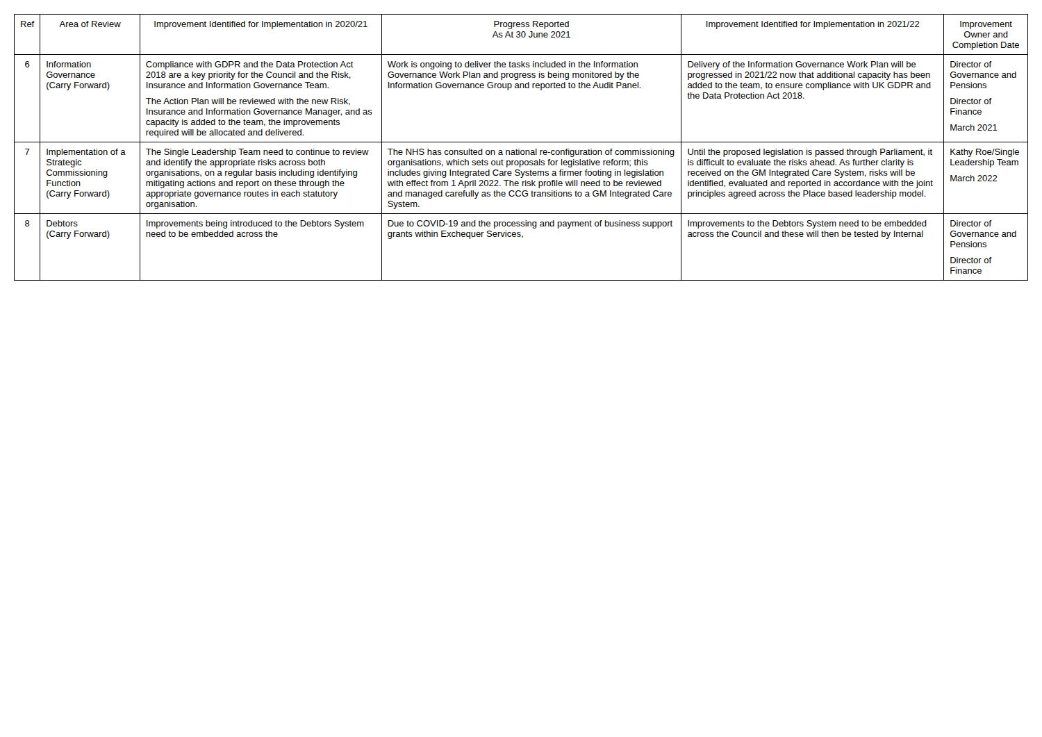| Ref | Area of Review | Improvement Identified for Implementation in 2020/21 | Progress Reported As At 30 June 2021 | Improvement Identified for Implementation in 2021/22 | Improvement Owner and Completion Date |
| --- | --- | --- | --- | --- | --- |
| 6 | Information Governance (Carry Forward) | Compliance with GDPR and the Data Protection Act 2018 are a key priority for the Council and the Risk, Insurance and Information Governance Team. The Action Plan will be reviewed with the new Risk, Insurance and Information Governance Manager, and as capacity is added to the team, the improvements required will be allocated and delivered. | Work is ongoing to deliver the tasks included in the Information Governance Work Plan and progress is being monitored by the Information Governance Group and reported to the Audit Panel. | Delivery of the Information Governance Work Plan will be progressed in 2021/22 now that additional capacity has been added to the team, to ensure compliance with UK GDPR and the Data Protection Act 2018. | Director of Governance and Pensions Director of Finance March 2021 |
| 7 | Implementation of a Strategic Commissioning Function (Carry Forward) | The Single Leadership Team need to continue to review and identify the appropriate risks across both organisations, on a regular basis including identifying mitigating actions and report on these through the appropriate governance routes in each statutory organisation. | The NHS has consulted on a national re-configuration of commissioning organisations, which sets out proposals for legislative reform; this includes giving Integrated Care Systems a firmer footing in legislation with effect from 1 April 2022. The risk profile will need to be reviewed and managed carefully as the CCG transitions to a GM Integrated Care System. | Until the proposed legislation is passed through Parliament, it is difficult to evaluate the risks ahead. As further clarity is received on the GM Integrated Care System, risks will be identified, evaluated and reported in accordance with the joint principles agreed across the Place based leadership model. | Kathy Roe/Single Leadership Team March 2022 |
| 8 | Debtors (Carry Forward) | Improvements being introduced to the Debtors System need to be embedded across the | Due to COVID-19 and the processing and payment of business support grants within Exchequer Services, | Improvements to the Debtors System need to be embedded across the Council and these will then be tested by Internal | Director of Governance and Pensions Director of Finance |